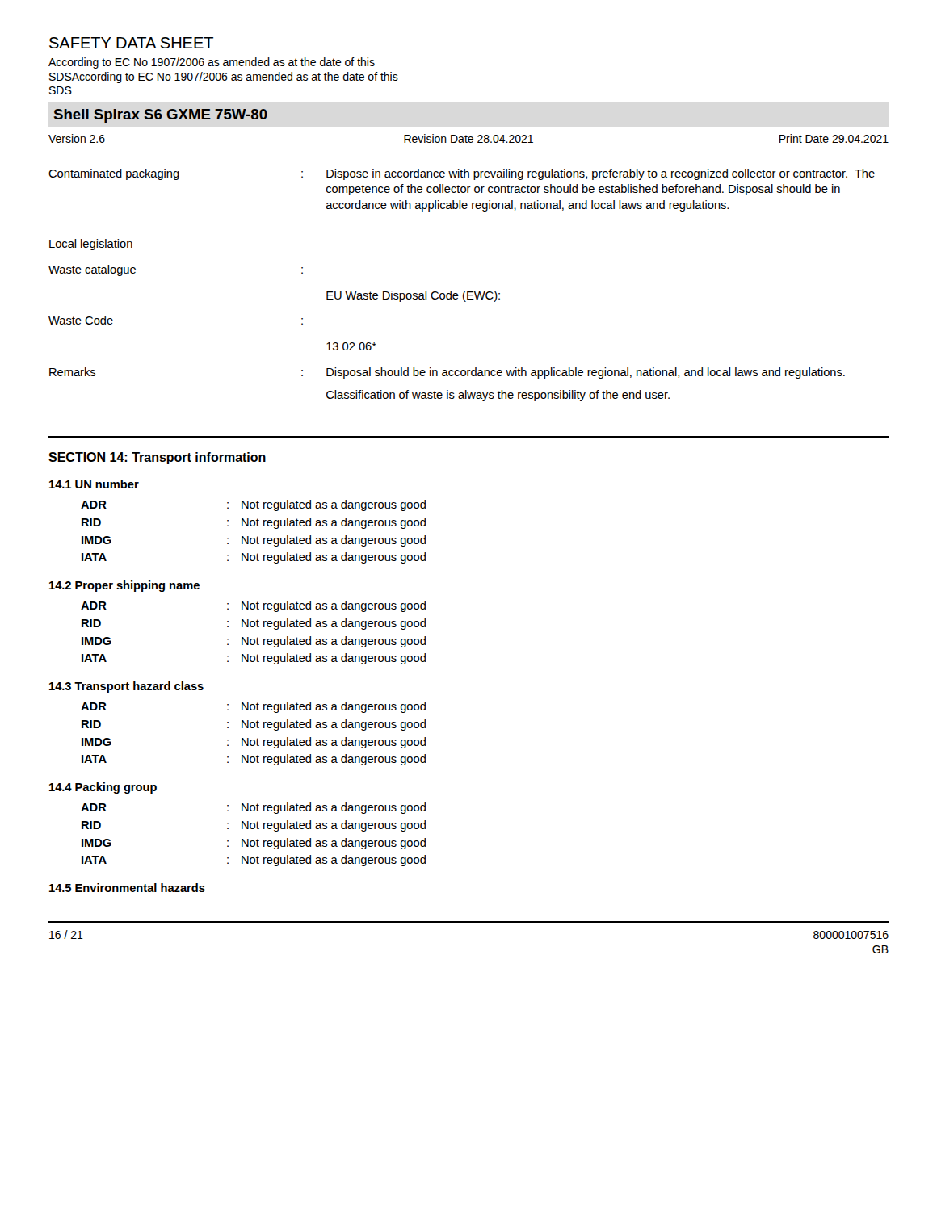SAFETY DATA SHEET
According to EC No 1907/2006 as amended as at the date of this
SDSAccording to EC No 1907/2006 as amended as at the date of this
SDS
Shell Spirax S6 GXME 75W-80
| Version 2.6 | Revision Date 28.04.2021 | Print Date 29.04.2021 |
| Contaminated packaging | : | Dispose in accordance with prevailing regulations, preferably to a recognized collector or contractor. The competence of the collector or contractor should be established beforehand. Disposal should be in accordance with applicable regional, national, and local laws and regulations. |
| Local legislation | | |
| Waste catalogue | : | |
| | | EU Waste Disposal Code (EWC): |
| Waste Code | : | |
| | | 13 02 06* |
| Remarks | : | Disposal should be in accordance with applicable regional, national, and local laws and regulations. Classification of waste is always the responsibility of the end user. |
SECTION 14: Transport information
14.1 UN number
| ADR | : | Not regulated as a dangerous good |
| RID | : | Not regulated as a dangerous good |
| IMDG | : | Not regulated as a dangerous good |
| IATA | : | Not regulated as a dangerous good |
14.2 Proper shipping name
| ADR | : | Not regulated as a dangerous good |
| RID | : | Not regulated as a dangerous good |
| IMDG | : | Not regulated as a dangerous good |
| IATA | : | Not regulated as a dangerous good |
14.3 Transport hazard class
| ADR | : | Not regulated as a dangerous good |
| RID | : | Not regulated as a dangerous good |
| IMDG | : | Not regulated as a dangerous good |
| IATA | : | Not regulated as a dangerous good |
14.4 Packing group
| ADR | : | Not regulated as a dangerous good |
| RID | : | Not regulated as a dangerous good |
| IMDG | : | Not regulated as a dangerous good |
| IATA | : | Not regulated as a dangerous good |
14.5 Environmental hazards
16 / 21
800001007516
GB